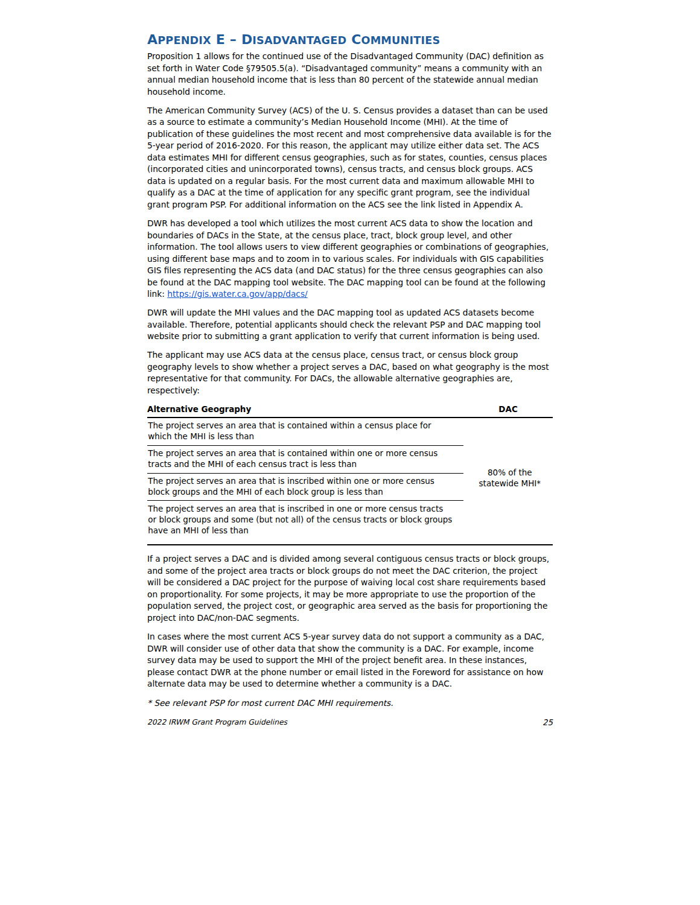APPENDIX E – DISADVANTAGED COMMUNITIES
Proposition 1 allows for the continued use of the Disadvantaged Community (DAC) definition as set forth in Water Code §79505.5(a). “Disadvantaged community” means a community with an annual median household income that is less than 80 percent of the statewide annual median household income.
The American Community Survey (ACS) of the U. S. Census provides a dataset than can be used as a source to estimate a community’s Median Household Income (MHI). At the time of publication of these guidelines the most recent and most comprehensive data available is for the 5-year period of 2016-2020. For this reason, the applicant may utilize either data set. The ACS data estimates MHI for different census geographies, such as for states, counties, census places (incorporated cities and unincorporated towns), census tracts, and census block groups. ACS data is updated on a regular basis. For the most current data and maximum allowable MHI to qualify as a DAC at the time of application for any specific grant program, see the individual grant program PSP. For additional information on the ACS see the link listed in Appendix A.
DWR has developed a tool which utilizes the most current ACS data to show the location and boundaries of DACs in the State, at the census place, tract, block group level, and other information. The tool allows users to view different geographies or combinations of geographies, using different base maps and to zoom in to various scales. For individuals with GIS capabilities GIS files representing the ACS data (and DAC status) for the three census geographies can also be found at the DAC mapping tool website. The DAC mapping tool can be found at the following link: https://gis.water.ca.gov/app/dacs/
DWR will update the MHI values and the DAC mapping tool as updated ACS datasets become available. Therefore, potential applicants should check the relevant PSP and DAC mapping tool website prior to submitting a grant application to verify that current information is being used.
The applicant may use ACS data at the census place, census tract, or census block group geography levels to show whether a project serves a DAC, based on what geography is the most representative for that community. For DACs, the allowable alternative geographies are, respectively:
| Alternative Geography | DAC |
| --- | --- |
| The project serves an area that is contained within a census place for which the MHI is less than | 80% of the statewide MHI* |
| The project serves an area that is contained within one or more census tracts and the MHI of each census tract is less than |
| The project serves an area that is inscribed within one or more census block groups and the MHI of each block group is less than |
| The project serves an area that is inscribed in one or more census tracts or block groups and some (but not all) of the census tracts or block groups have an MHI of less than |
If a project serves a DAC and is divided among several contiguous census tracts or block groups, and some of the project area tracts or block groups do not meet the DAC criterion, the project will be considered a DAC project for the purpose of waiving local cost share requirements based on proportionality. For some projects, it may be more appropriate to use the proportion of the population served, the project cost, or geographic area served as the basis for proportioning the project into DAC/non-DAC segments.
In cases where the most current ACS 5-year survey data do not support a community as a DAC, DWR will consider use of other data that show the community is a DAC. For example, income survey data may be used to support the MHI of the project benefit area. In these instances, please contact DWR at the phone number or email listed in the Foreword for assistance on how alternate data may be used to determine whether a community is a DAC.
* See relevant PSP for most current DAC MHI requirements.
2022 IRWM Grant Program Guidelines 25